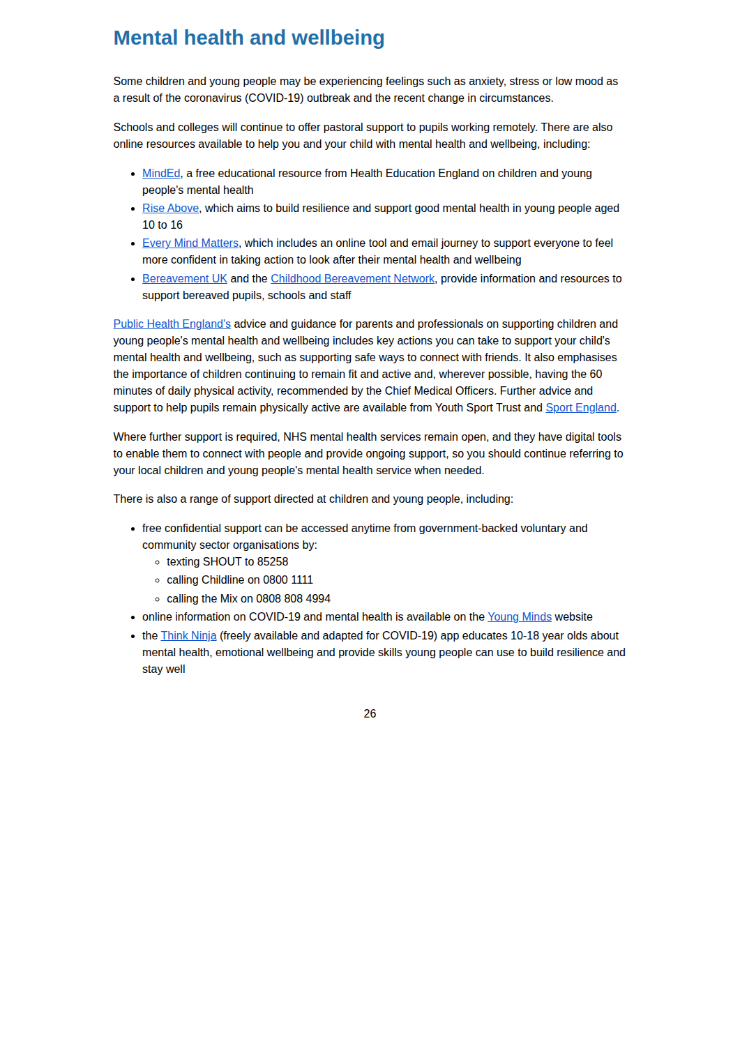Mental health and wellbeing
Some children and young people may be experiencing feelings such as anxiety, stress or low mood as a result of the coronavirus (COVID-19) outbreak and the recent change in circumstances.
Schools and colleges will continue to offer pastoral support to pupils working remotely. There are also online resources available to help you and your child with mental health and wellbeing, including:
MindEd, a free educational resource from Health Education England on children and young people's mental health
Rise Above, which aims to build resilience and support good mental health in young people aged 10 to 16
Every Mind Matters, which includes an online tool and email journey to support everyone to feel more confident in taking action to look after their mental health and wellbeing
Bereavement UK and the Childhood Bereavement Network, provide information and resources to support bereaved pupils, schools and staff
Public Health England's advice and guidance for parents and professionals on supporting children and young people's mental health and wellbeing includes key actions you can take to support your child's mental health and wellbeing, such as supporting safe ways to connect with friends. It also emphasises the importance of children continuing to remain fit and active and, wherever possible, having the 60 minutes of daily physical activity, recommended by the Chief Medical Officers. Further advice and support to help pupils remain physically active are available from Youth Sport Trust and Sport England.
Where further support is required, NHS mental health services remain open, and they have digital tools to enable them to connect with people and provide ongoing support, so you should continue referring to your local children and young people's mental health service when needed.
There is also a range of support directed at children and young people, including:
free confidential support can be accessed anytime from government-backed voluntary and community sector organisations by:
texting SHOUT to 85258
calling Childline on 0800 1111
calling the Mix on 0808 808 4994
online information on COVID-19 and mental health is available on the Young Minds website
the Think Ninja (freely available and adapted for COVID-19) app educates 10-18 year olds about mental health, emotional wellbeing and provide skills young people can use to build resilience and stay well
26